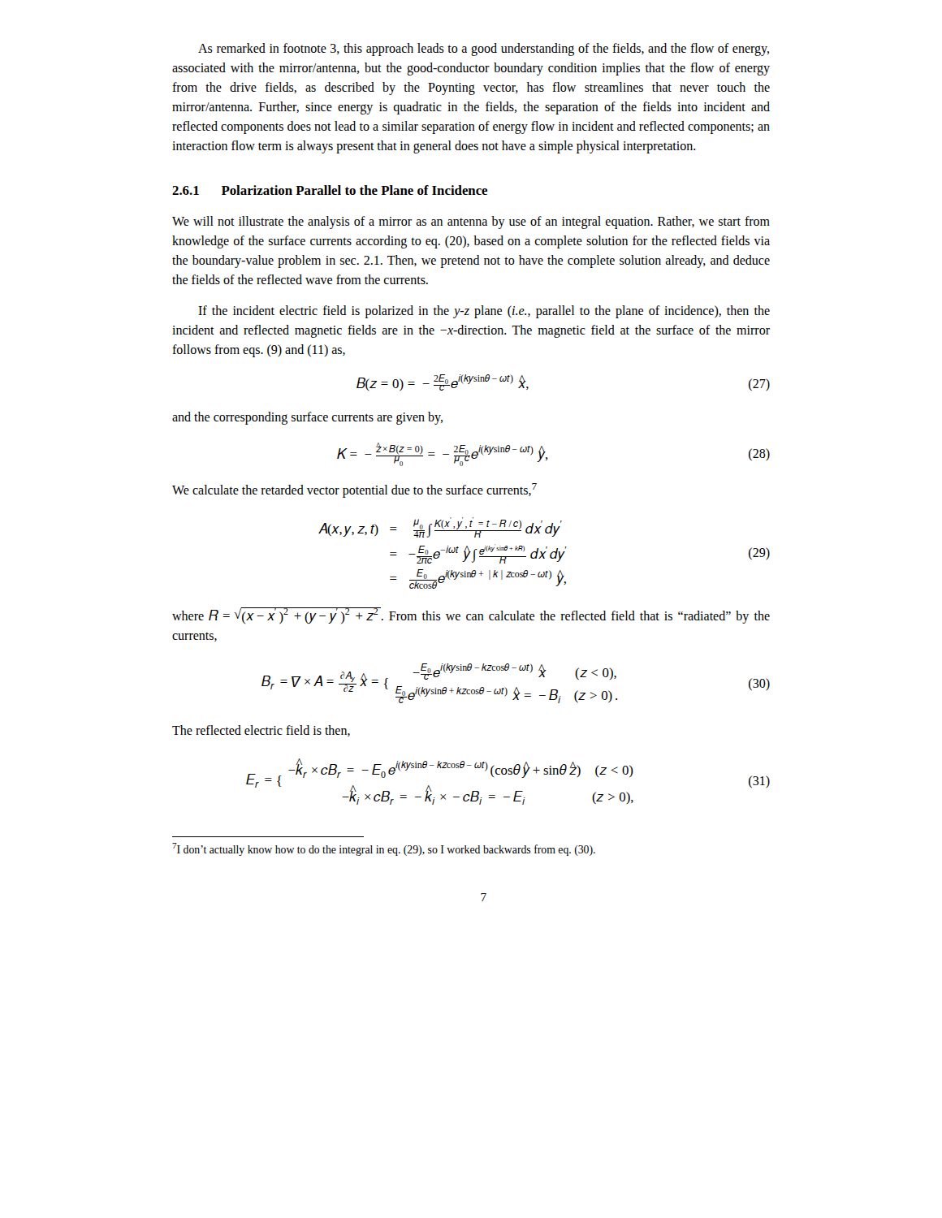As remarked in footnote 3, this approach leads to a good understanding of the fields, and the flow of energy, associated with the mirror/antenna, but the good-conductor boundary condition implies that the flow of energy from the drive fields, as described by the Poynting vector, has flow streamlines that never touch the mirror/antenna. Further, since energy is quadratic in the fields, the separation of the fields into incident and reflected components does not lead to a similar separation of energy flow in incident and reflected components; an interaction flow term is always present that in general does not have a simple physical interpretation.
2.6.1 Polarization Parallel to the Plane of Incidence
We will not illustrate the analysis of a mirror as an antenna by use of an integral equation. Rather, we start from knowledge of the surface currents according to eq. (20), based on a complete solution for the reflected fields via the boundary-value problem in sec. 2.1. Then, we pretend not to have the complete solution already, and deduce the fields of the reflected wave from the currents.
If the incident electric field is polarized in the y-z plane (i.e., parallel to the plane of incidence), then the incident and reflected magnetic fields are in the −x-direction. The magnetic field at the surface of the mirror follows from eqs. (9) and (11) as,
B (z=0) = − 2E0c ei(ky⁡sinθ−ωt) x^ , (27)
and the corresponding surface currents are given by,
K = − z^ × B(z=0) μ0 = − 2E0 μ0c ei(ky⁡sinθ−ωt) y^ , (28)
We calculate the retarded vector potential due to the surface currents,7
A(x,y,z,t) = μ04π ∫ K(x′,y′,t′=t−R/c) R dx′dy′ = − E02πc e−iωt y^ ∫ ei(ky′⁡sinθ+kR) R dx′dy′ = E0ck⁡cosθ ei(ky⁡sinθ+|k|z⁡cosθ−ωt) y^ , (29)
where R=(x−x′)2+(y−y′)2+z2. From this we can calculate the reflected field that is “radiated” by the currents,
Br = ∇ × A = ∂Ay∂z x^ = { − E0c ei(ky⁡sinθ−kz⁡cosθ−ωt) x^ (z<0), E0c ei(ky⁡sinθ+kz⁡cosθ−ωt) x^ = − Bi (z>0). (30)
The reflected electric field is then,
Er = { − k^r × cBr = −E0 ei(ky⁡sinθ−kz⁡cosθ−ωt) ( cosθ y^ + sinθ z^ ) (z<0) − k^i × cBr = − k^i × − cBi = − Ei (z>0), (31)
7I don’t actually know how to do the integral in eq. (29), so I worked backwards from eq. (30).
7